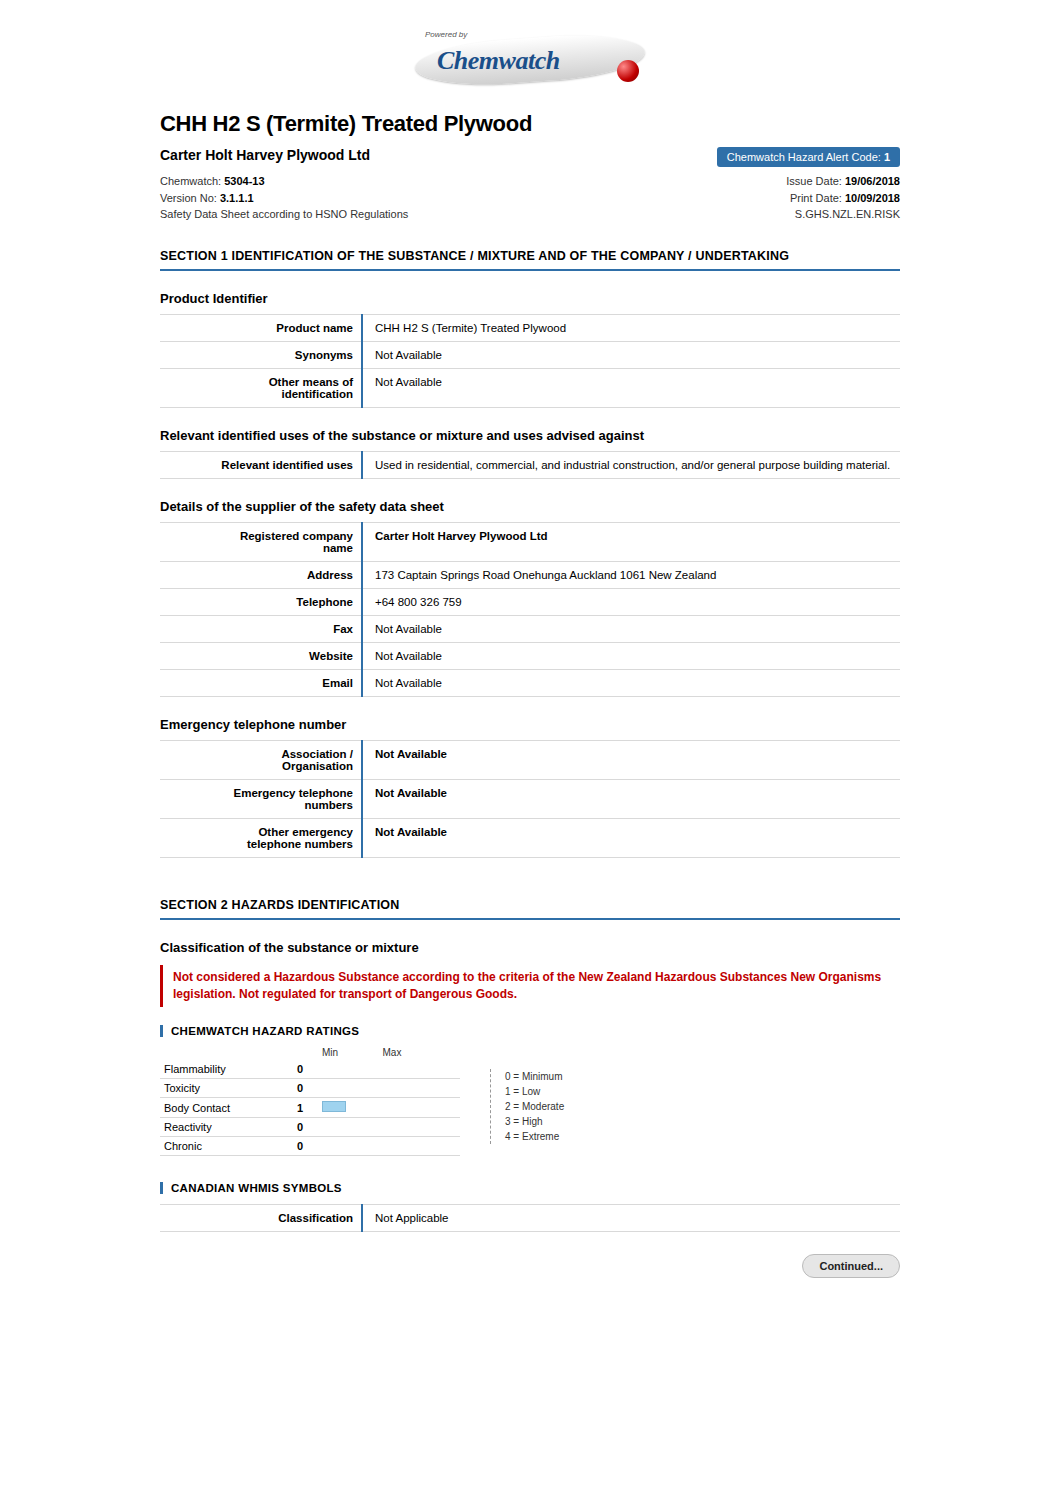Powered by Chemwatch
CHH H2 S (Termite) Treated Plywood
Carter Holt Harvey Plywood Ltd
Chemwatch Hazard Alert Code: 1
Chemwatch: 5304-13
Version No: 3.1.1.1
Safety Data Sheet according to HSNO Regulations
Issue Date: 19/06/2018
Print Date: 10/09/2018
S.GHS.NZL.EN.RISK
SECTION 1 IDENTIFICATION OF THE SUBSTANCE / MIXTURE AND OF THE COMPANY / UNDERTAKING
Product Identifier
| Product name | CHH H2 S (Termite) Treated Plywood |
| Synonyms | Not Available |
| Other means of identification | Not Available |
Relevant identified uses of the substance or mixture and uses advised against
| Relevant identified uses | Used in residential, commercial, and industrial construction, and/or general purpose building material. |
Details of the supplier of the safety data sheet
| Registered company name | Carter Holt Harvey Plywood Ltd |
| Address | 173 Captain Springs Road Onehunga Auckland 1061 New Zealand |
| Telephone | +64 800 326 759 |
| Fax | Not Available |
| Website | Not Available |
| Email | Not Available |
Emergency telephone number
| Association / Organisation | Not Available |
| Emergency telephone numbers | Not Available |
| Other emergency telephone numbers | Not Available |
SECTION 2 HAZARDS IDENTIFICATION
Classification of the substance or mixture
Not considered a Hazardous Substance according to the criteria of the New Zealand Hazardous Substances New Organisms legislation. Not regulated for transport of Dangerous Goods.
CHEMWATCH HAZARD RATINGS
| | | Min Max |
| --- | --- | --- |
| Flammability | 0 | |
| Toxicity | 0 | |
| Body Contact | 1 | |
| Reactivity | 0 | |
| Chronic | 0 | |
0 = Minimum
1 = Low
2 = Moderate
3 = High
4 = Extreme
CANADIAN WHMIS SYMBOLS
| Classification | Not Applicable |
Continued...